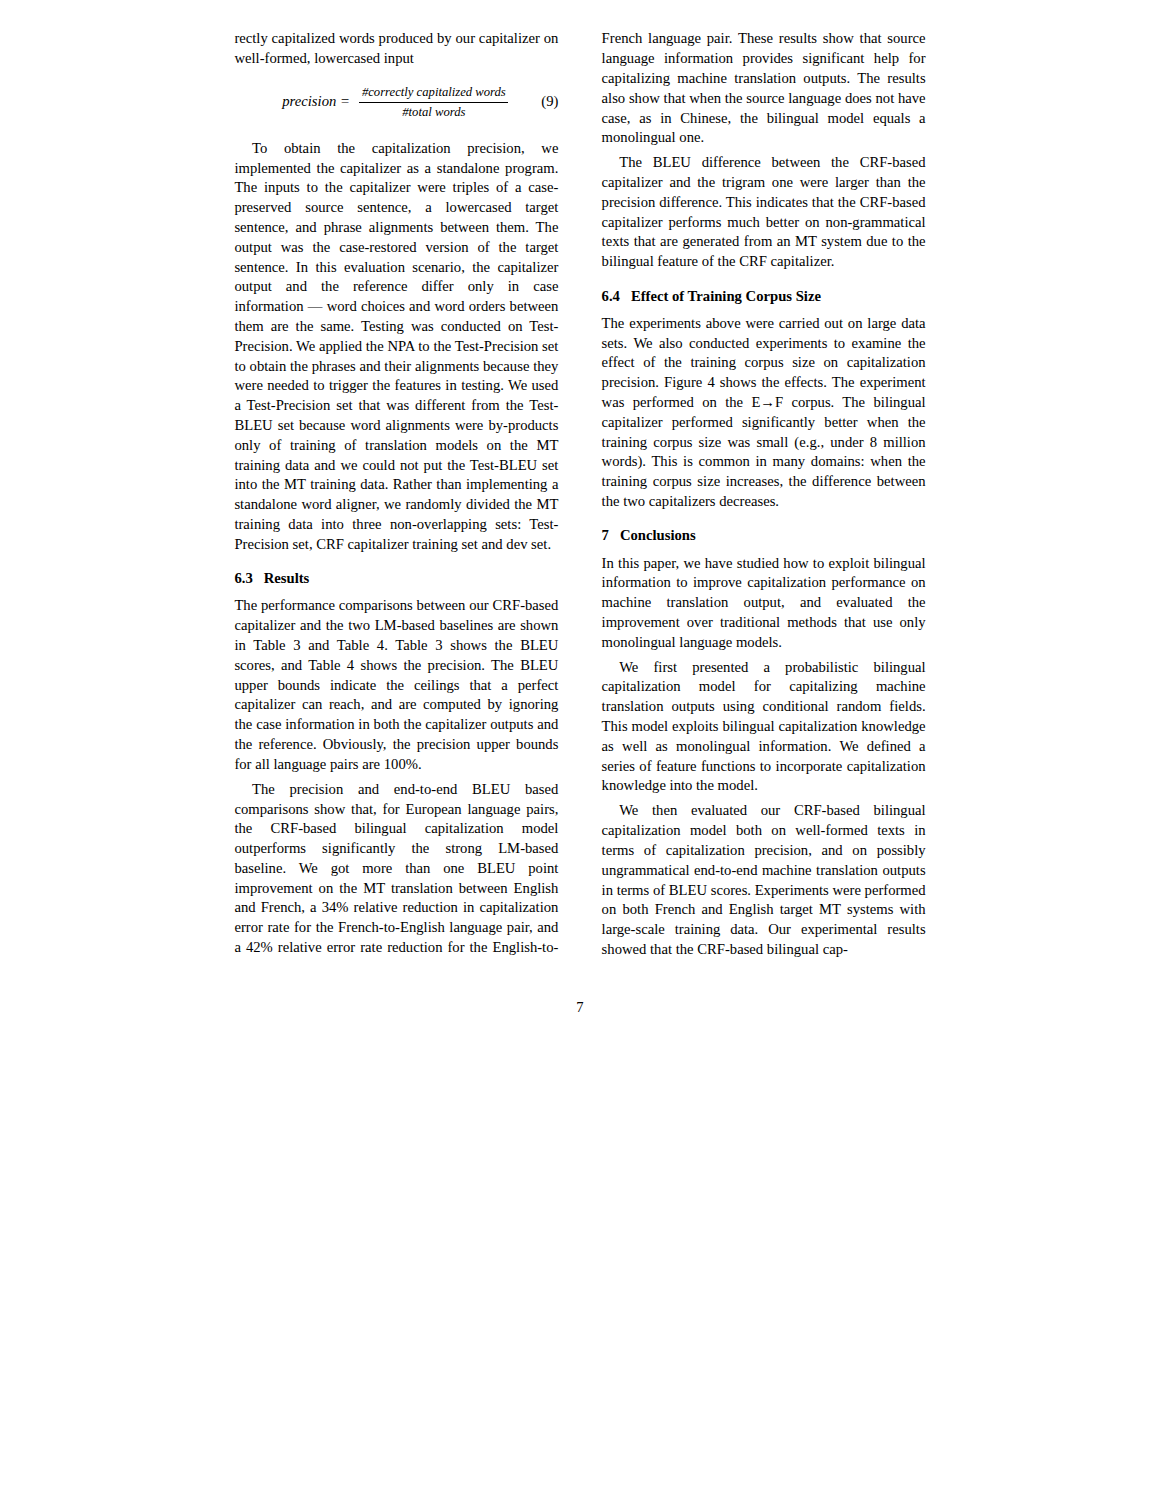rectly capitalized words produced by our capitalizer on well-formed, lowercased input
precision = #correctly capitalized words #total words (9)
To obtain the capitalization precision, we implemented the capitalizer as a standalone program. The inputs to the capitalizer were triples of a case-preserved source sentence, a lowercased target sentence, and phrase alignments between them. The output was the case-restored version of the target sentence. In this evaluation scenario, the capitalizer output and the reference differ only in case information — word choices and word orders between them are the same. Testing was conducted on Test-Precision. We applied the NPA to the Test-Precision set to obtain the phrases and their alignments because they were needed to trigger the features in testing. We used a Test-Precision set that was different from the Test-BLEU set because word alignments were by-products only of training of translation models on the MT training data and we could not put the Test-BLEU set into the MT training data. Rather than implementing a standalone word aligner, we randomly divided the MT training data into three non-overlapping sets: Test-Precision set, CRF capitalizer training set and dev set.
6.3 Results
The performance comparisons between our CRF-based capitalizer and the two LM-based baselines are shown in Table 3 and Table 4. Table 3 shows the BLEU scores, and Table 4 shows the precision. The BLEU upper bounds indicate the ceilings that a perfect capitalizer can reach, and are computed by ignoring the case information in both the capitalizer outputs and the reference. Obviously, the precision upper bounds for all language pairs are 100%.
The precision and end-to-end BLEU based comparisons show that, for European language pairs, the CRF-based bilingual capitalization model outperforms significantly the strong LM-based baseline. We got more than one BLEU point improvement on the MT translation between English and French, a 34% relative reduction in capitalization error rate for the French-to-English language pair, and a 42% relative error rate reduction for the English-to-French language pair. These results show that source language information provides significant help for capitalizing machine translation outputs. The results also show that when the source language does not have case, as in Chinese, the bilingual model equals a monolingual one.
The BLEU difference between the CRF-based capitalizer and the trigram one were larger than the precision difference. This indicates that the CRF-based capitalizer performs much better on non-grammatical texts that are generated from an MT system due to the bilingual feature of the CRF capitalizer.
6.4 Effect of Training Corpus Size
The experiments above were carried out on large data sets. We also conducted experiments to examine the effect of the training corpus size on capitalization precision. Figure 4 shows the effects. The experiment was performed on the E→F corpus. The bilingual capitalizer performed significantly better when the training corpus size was small (e.g., under 8 million words). This is common in many domains: when the training corpus size increases, the difference between the two capitalizers decreases.
7 Conclusions
In this paper, we have studied how to exploit bilingual information to improve capitalization performance on machine translation output, and evaluated the improvement over traditional methods that use only monolingual language models.
We first presented a probabilistic bilingual capitalization model for capitalizing machine translation outputs using conditional random fields. This model exploits bilingual capitalization knowledge as well as monolingual information. We defined a series of feature functions to incorporate capitalization knowledge into the model.
We then evaluated our CRF-based bilingual capitalization model both on well-formed texts in terms of capitalization precision, and on possibly ungrammatical end-to-end machine translation outputs in terms of BLEU scores. Experiments were performed on both French and English target MT systems with large-scale training data. Our experimental results showed that the CRF-based bilingual cap-
7